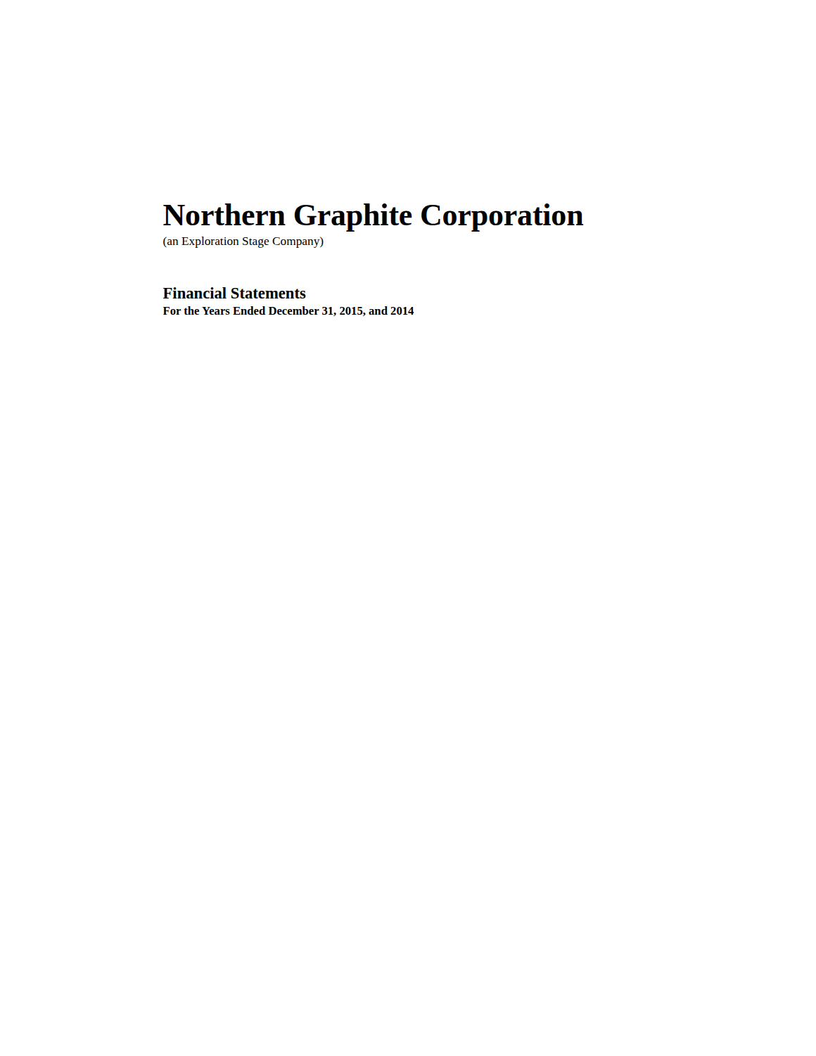Northern Graphite Corporation
(an Exploration Stage Company)
Financial Statements
For the Years Ended December 31, 2015, and 2014